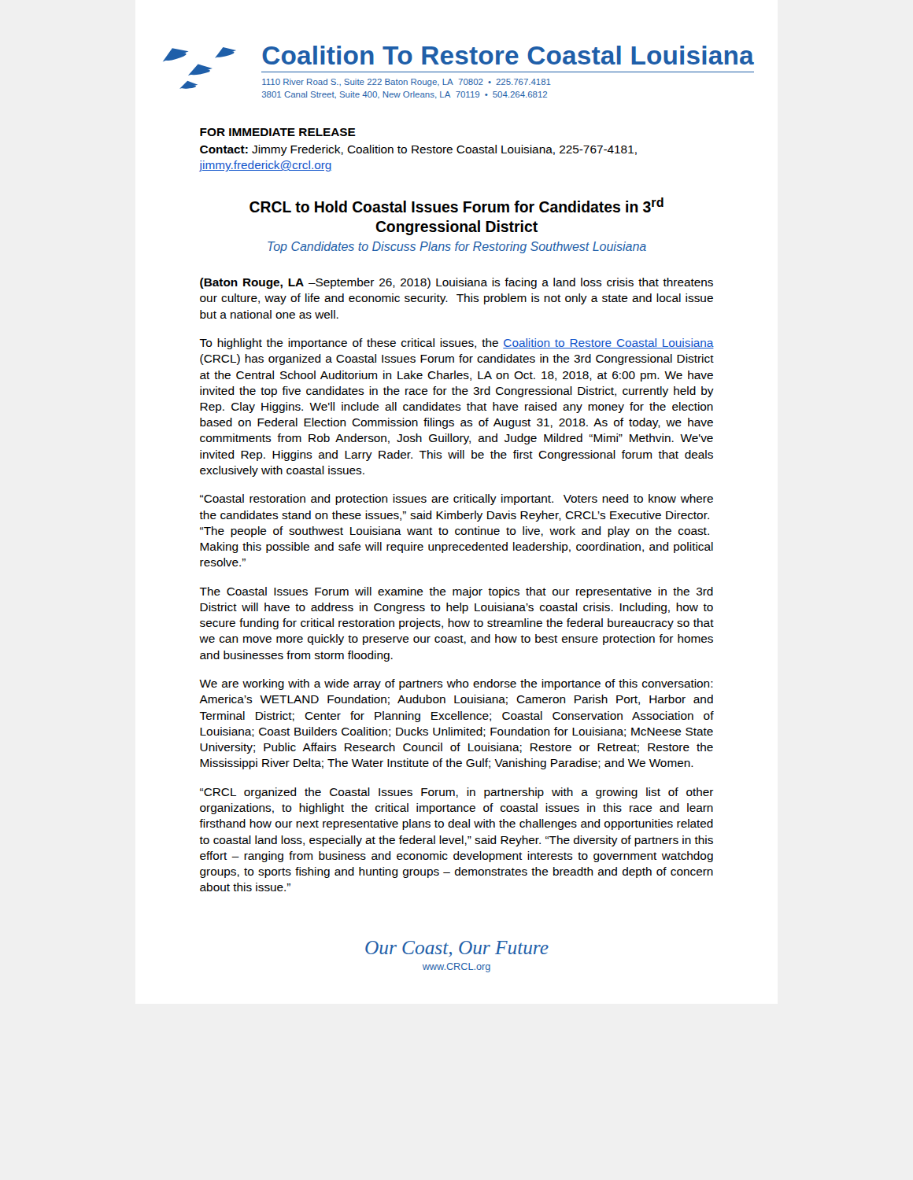Coalition To Restore Coastal Louisiana
1110 River Road S., Suite 222 Baton Rouge, LA 70802•225.767.4181
3801 Canal Street, Suite 400, New Orleans, LA 70119•504.264.6812
FOR IMMEDIATE RELEASE
Contact: Jimmy Frederick, Coalition to Restore Coastal Louisiana, 225-767-4181, jimmy.frederick@crcl.org
CRCL to Hold Coastal Issues Forum for Candidates in 3rd Congressional District
Top Candidates to Discuss Plans for Restoring Southwest Louisiana
(Baton Rouge, LA –September 26, 2018) Louisiana is facing a land loss crisis that threatens our culture, way of life and economic security. This problem is not only a state and local issue but a national one as well.
To highlight the importance of these critical issues, the Coalition to Restore Coastal Louisiana (CRCL) has organized a Coastal Issues Forum for candidates in the 3rd Congressional District at the Central School Auditorium in Lake Charles, LA on Oct. 18, 2018, at 6:00 pm. We have invited the top five candidates in the race for the 3rd Congressional District, currently held by Rep. Clay Higgins. We'll include all candidates that have raised any money for the election based on Federal Election Commission filings as of August 31, 2018. As of today, we have commitments from Rob Anderson, Josh Guillory, and Judge Mildred “Mimi” Methvin. We've invited Rep. Higgins and Larry Rader. This will be the first Congressional forum that deals exclusively with coastal issues.
“Coastal restoration and protection issues are critically important. Voters need to know where the candidates stand on these issues,” said Kimberly Davis Reyher, CRCL’s Executive Director. “The people of southwest Louisiana want to continue to live, work and play on the coast. Making this possible and safe will require unprecedented leadership, coordination, and political resolve.”
The Coastal Issues Forum will examine the major topics that our representative in the 3rd District will have to address in Congress to help Louisiana’s coastal crisis. Including, how to secure funding for critical restoration projects, how to streamline the federal bureaucracy so that we can move more quickly to preserve our coast, and how to best ensure protection for homes and businesses from storm flooding.
We are working with a wide array of partners who endorse the importance of this conversation: America’s WETLAND Foundation; Audubon Louisiana; Cameron Parish Port, Harbor and Terminal District; Center for Planning Excellence; Coastal Conservation Association of Louisiana; Coast Builders Coalition; Ducks Unlimited; Foundation for Louisiana; McNeese State University; Public Affairs Research Council of Louisiana; Restore or Retreat; Restore the Mississippi River Delta; The Water Institute of the Gulf; Vanishing Paradise; and We Women.
“CRCL organized the Coastal Issues Forum, in partnership with a growing list of other organizations, to highlight the critical importance of coastal issues in this race and learn firsthand how our next representative plans to deal with the challenges and opportunities related to coastal land loss, especially at the federal level,” said Reyher. “The diversity of partners in this effort – ranging from business and economic development interests to government watchdog groups, to sports fishing and hunting groups – demonstrates the breadth and depth of concern about this issue.”
Our Coast, Our Future
www.CRCL.org